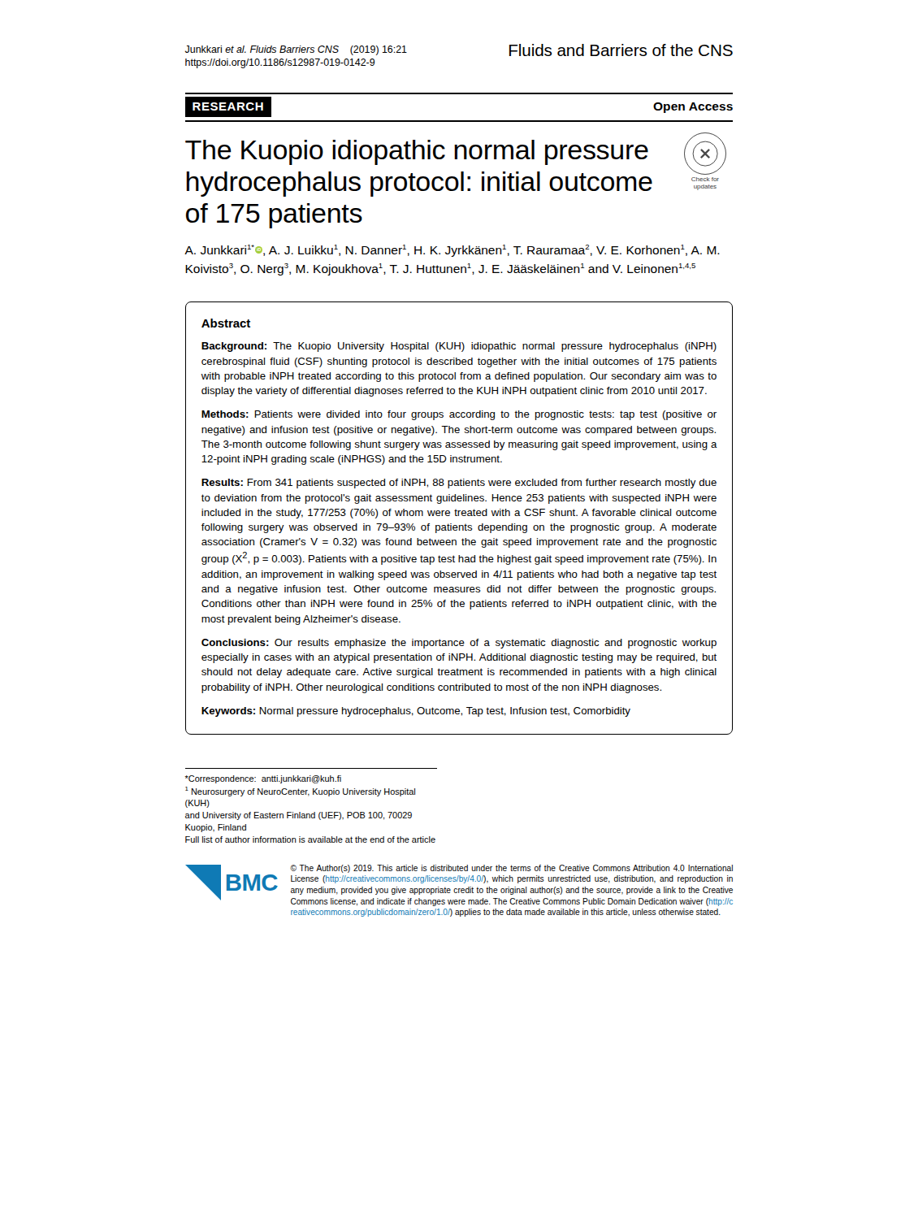Junkkari et al. Fluids Barriers CNS (2019) 16:21
https://doi.org/10.1186/s12987-019-0142-9
Fluids and Barriers of the CNS
Research
Open Access
Check for
updates
The Kuopio idiopathic normal pressure hydrocephalus protocol: initial outcome of 175 patients
A. Junkkari1* , A. J. Luikku1, N. Danner1, H. K. Jyrkkänen1, T. Rauramaa2, V. E. Korhonen1, A. M. Koivisto3, O. Nerg3, M. Kojoukhova1, T. J. Huttunen1, J. E. Jääskeläinen1 and V. Leinonen1,4,5
Abstract
Background: The Kuopio University Hospital (KUH) idiopathic normal pressure hydrocephalus (iNPH) cerebrospinal fluid (CSF) shunting protocol is described together with the initial outcomes of 175 patients with probable iNPH treated according to this protocol from a defined population. Our secondary aim was to display the variety of differential diagnoses referred to the KUH iNPH outpatient clinic from 2010 until 2017.
Methods: Patients were divided into four groups according to the prognostic tests: tap test (positive or negative) and infusion test (positive or negative). The short-term outcome was compared between groups. The 3-month outcome following shunt surgery was assessed by measuring gait speed improvement, using a 12-point iNPH grading scale (iNPHGS) and the 15D instrument.
Results: From 341 patients suspected of iNPH, 88 patients were excluded from further research mostly due to deviation from the protocol's gait assessment guidelines. Hence 253 patients with suspected iNPH were included in the study, 177/253 (70%) of whom were treated with a CSF shunt. A favorable clinical outcome following surgery was observed in 79–93% of patients depending on the prognostic group. A moderate association (Cramer's V = 0.32) was found between the gait speed improvement rate and the prognostic group (X2, p = 0.003). Patients with a positive tap test had the highest gait speed improvement rate (75%). In addition, an improvement in walking speed was observed in 4/11 patients who had both a negative tap test and a negative infusion test. Other outcome measures did not differ between the prognostic groups. Conditions other than iNPH were found in 25% of the patients referred to iNPH outpatient clinic, with the most prevalent being Alzheimer's disease.
Conclusions: Our results emphasize the importance of a systematic diagnostic and prognostic workup especially in cases with an atypical presentation of iNPH. Additional diagnostic testing may be required, but should not delay adequate care. Active surgical treatment is recommended in patients with a high clinical probability of iNPH. Other neurological conditions contributed to most of the non iNPH diagnoses.
Keywords: Normal pressure hydrocephalus, Outcome, Tap test, Infusion test, Comorbidity
*Correspondence: antti.junkkari@kuh.fi
1 Neurosurgery of NeuroCenter, Kuopio University Hospital (KUH)
and University of Eastern Finland (UEF), POB 100, 70029 Kuopio, Finland
Full list of author information is available at the end of the article
BMC
© The Author(s) 2019. This article is distributed under the terms of the Creative Commons Attribution 4.0 International License (http://creativecommons.org/licenses/by/4.0/), which permits unrestricted use, distribution, and reproduction in any medium, provided you give appropriate credit to the original author(s) and the source, provide a link to the Creative Commons license, and indicate if changes were made. The Creative Commons Public Domain Dedication waiver (http://creativecommons.org/publicdomain/zero/1.0/) applies to the data made available in this article, unless otherwise stated.